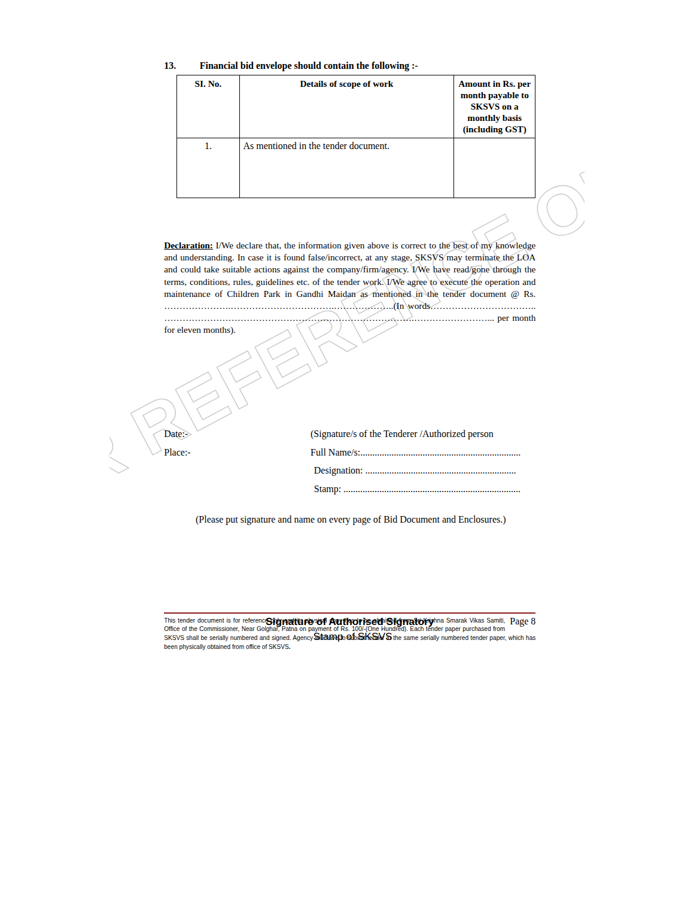FOR REFERENCE ONLY
13. Financial bid envelope should contain the following :-
| SI. No. | Details of scope of work | Amount in Rs. per month payable to SKSVS on a monthly basis (including GST) |
| --- | --- | --- |
| 1. | As mentioned in the tender document. | |
Declaration: I/We declare that, the information given above is correct to the best of my knowledge and understanding. In case it is found false/incorrect, at any stage, SKSVS may terminate the LOA and could take suitable actions against the company/firm/agency. I/We have read/gone through the terms, conditions, rules, guidelines etc. of the tender work. I/We agree to execute the operation and maintenance of Children Park in Gandhi Maidan as mentioned in the tender document @ Rs. ………………….…………………………….………………..(In words…………………………….. ……………………………………………………………………….……………………... per month for eleven months).
Date:-
(Signature/s of the Tenderer /Authorized person
Place:-
Full Name/s:...................................................................
Designation: ...............................................................
Stamp: ..........................................................................
(Please put signature and name on every page of Bid Document and Enclosures.)
Signature of Authorised Signatory
Stamp of SKSVS
Page 8 This tender document is for reference only and its physical copy has to be obtained from Sri Krishna Smarak Vikas Samiti, Office of the Commissioner, Near Golghar, Patna on payment of Rs. 100/-(One Hundred). Each tender paper purchased from SKSVS shall be serially numbered and signed. Agency will have to submit tender in the same serially numbered tender paper, which has been physically obtained from office of SKSVS.